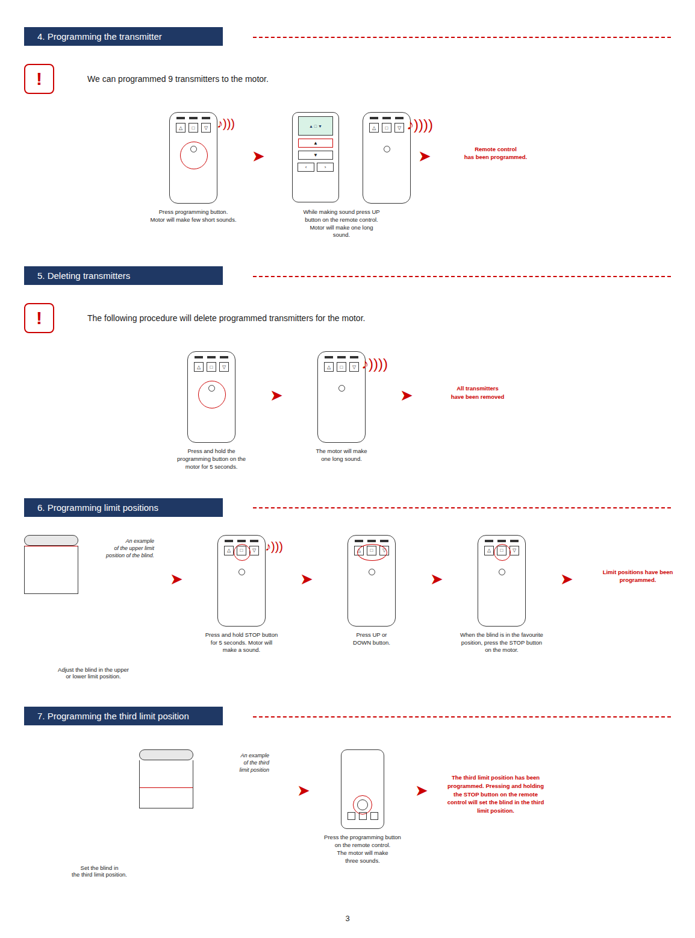4. Programming the transmitter
!
We can programmed 9 transmitters to the motor.
△
□
▽
♪)))
Press programming button.
Motor will make few short sounds.
➤
▲ □ ▼
▲
▼
‹
›
△
□
▽
♪))))
While making sound press UP
button on the remote control.
Motor will make one long
sound.
➤
Remote control
has been programmed.
5. Deleting transmitters
!
The following procedure will delete programmed transmitters for the motor.
△
□
▽
Press and hold the
programming button on the
motor for 5 seconds.
➤
△
□
▽
♪))))
The motor will make
one long sound.
➤
All transmitters
have been removed
6. Programming limit positions
An example
of the upper limit
position of the blind.
➤
△
□
▽
♪)))
Press and hold STOP button
for 5 seconds. Motor will
make a sound.
➤
△
□
▽
Press UP or
DOWN button.
➤
△
□
▽
When the blind is in the favourite
position, press the STOP button
on the motor.
➤
Limit positions have been
programmed.
Adjust the blind in the upper
or lower limit position.
7. Programming the third limit position
An example
of the third
limit position
➤
Press the programming button
on the remote control.
The motor will make
three sounds.
➤
The third limit position has been
programmed. Pressing and holding
the STOP button on the remote
control will set the blind in the third
limit position.
Set the blind in
the third limit position.
3